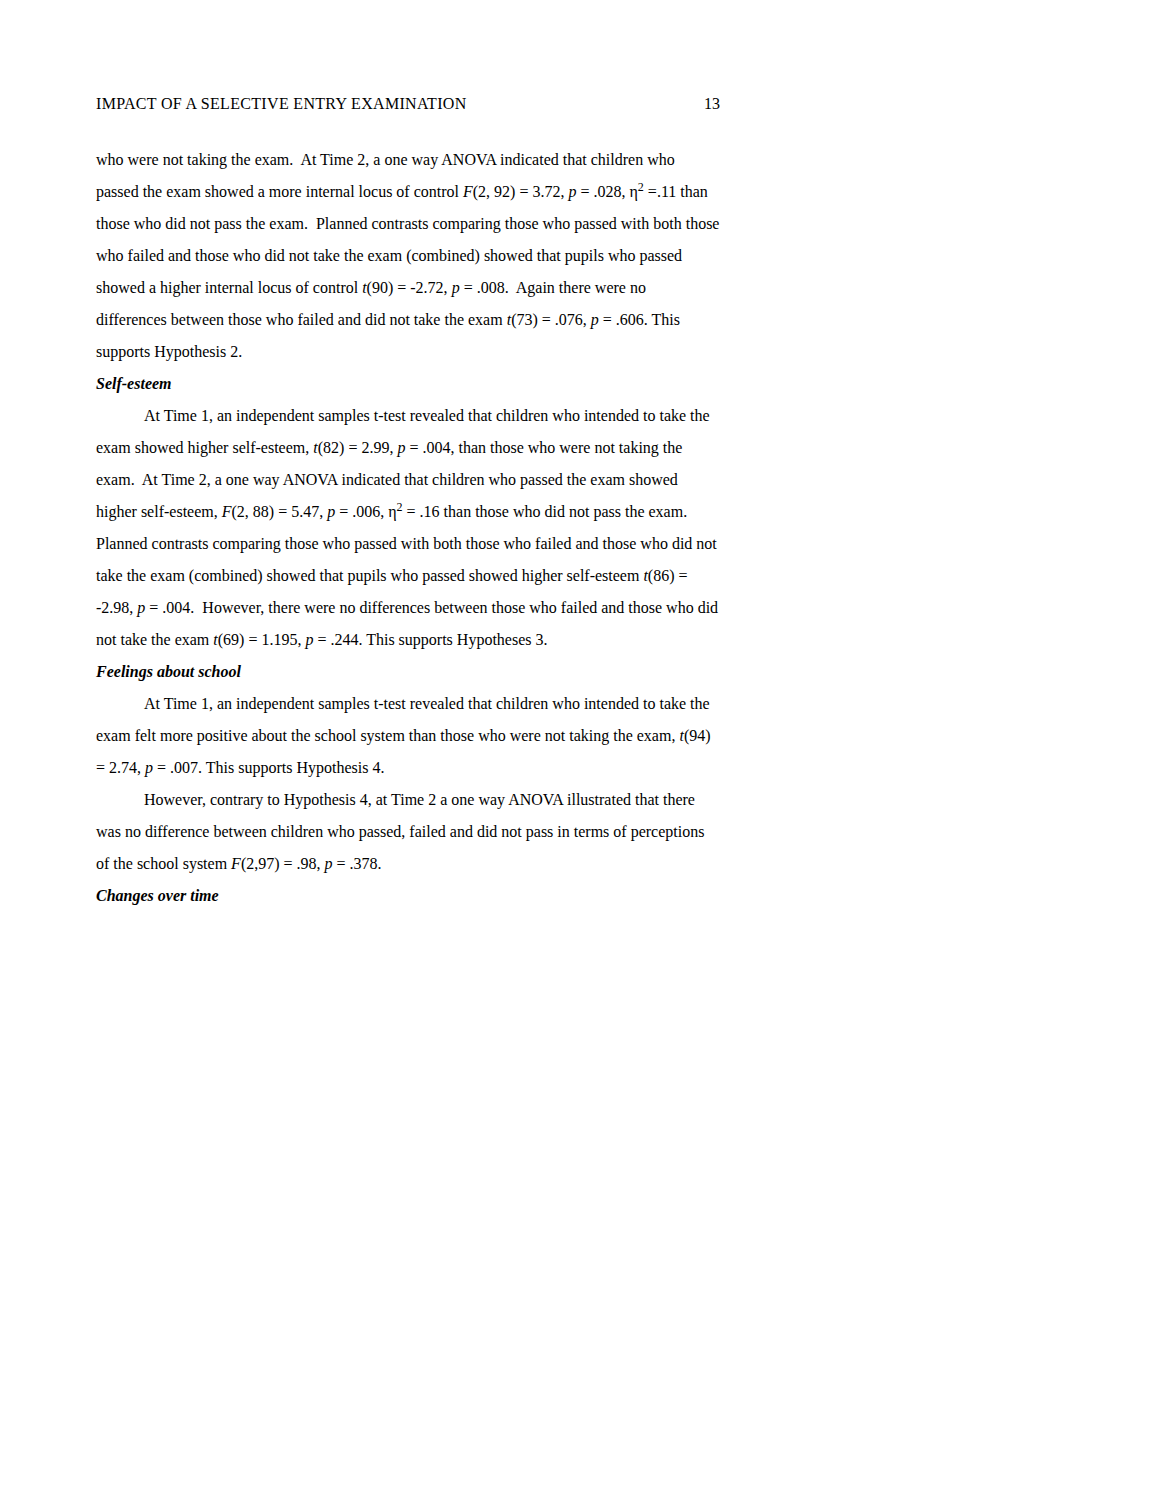Impact of a Selective Entry Examination 13
who were not taking the exam. At Time 2, a one way ANOVA indicated that children who passed the exam showed a more internal locus of control F(2, 92) = 3.72, p = .028, η2 =.11 than those who did not pass the exam. Planned contrasts comparing those who passed with both those who failed and those who did not take the exam (combined) showed that pupils who passed showed a higher internal locus of control t(90) = -2.72, p = .008. Again there were no differences between those who failed and did not take the exam t(73) = .076, p = .606. This supports Hypothesis 2.
Self-esteem
At Time 1, an independent samples t-test revealed that children who intended to take the exam showed higher self-esteem, t(82) = 2.99, p = .004, than those who were not taking the exam. At Time 2, a one way ANOVA indicated that children who passed the exam showed higher self-esteem, F(2, 88) = 5.47, p = .006, η2 = .16 than those who did not pass the exam. Planned contrasts comparing those who passed with both those who failed and those who did not take the exam (combined) showed that pupils who passed showed higher self-esteem t(86) = -2.98, p = .004. However, there were no differences between those who failed and those who did not take the exam t(69) = 1.195, p = .244. This supports Hypotheses 3.
Feelings about school
At Time 1, an independent samples t-test revealed that children who intended to take the exam felt more positive about the school system than those who were not taking the exam, t(94) = 2.74, p = .007. This supports Hypothesis 4.
However, contrary to Hypothesis 4, at Time 2 a one way ANOVA illustrated that there was no difference between children who passed, failed and did not pass in terms of perceptions of the school system F(2,97) = .98, p = .378.
Changes over time